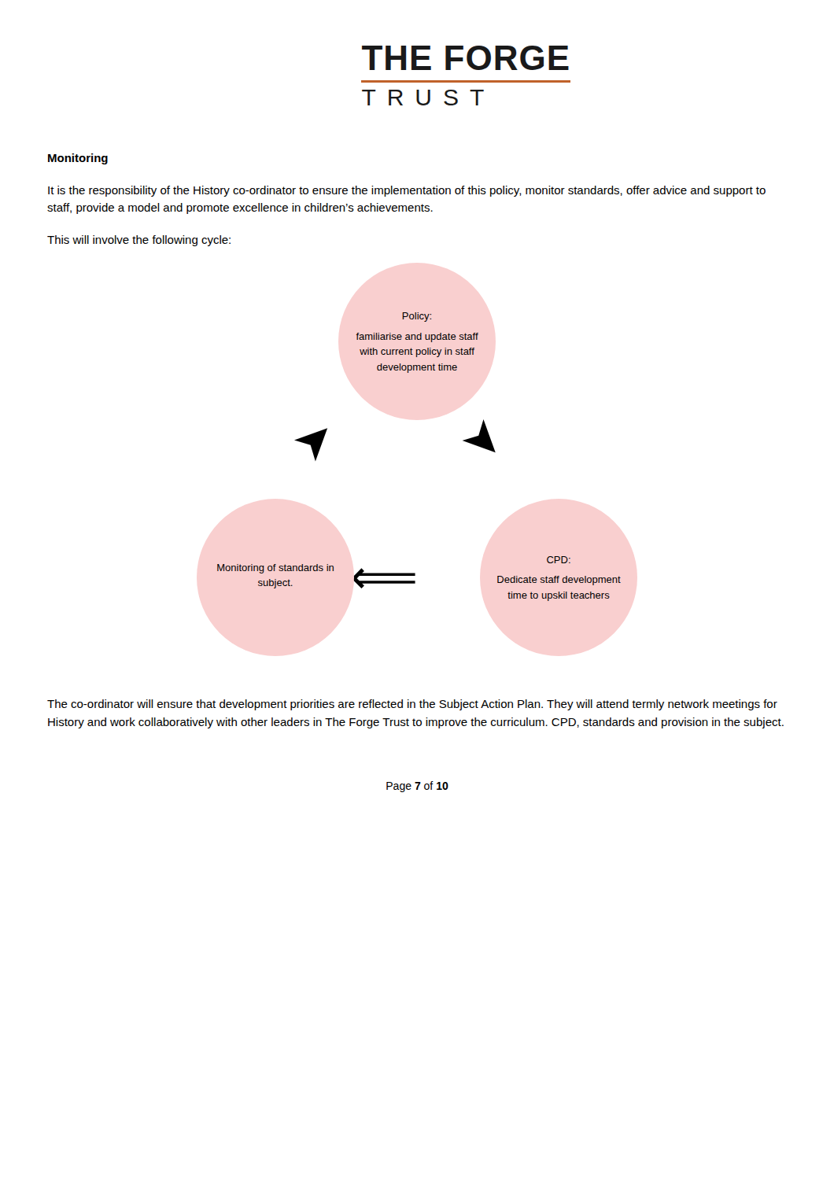THE FORGE
TRUST
Monitoring
It is the responsibility of the History co-ordinator to ensure the implementation of this policy, monitor standards, offer advice and support to staff, provide a model and promote excellence in children’s achievements.
This will involve the following cycle:
Policy:
familiarise and update staff with current policy in staff development time
➤
CPD:
Dedicate staff development time to upskil teachers
⟸
Monitoring of standards in subject.
➤
The co-ordinator will ensure that development priorities are reflected in the Subject Action Plan. They will attend termly network meetings for History and work collaboratively with other leaders in The Forge Trust to improve the curriculum. CPD, standards and provision in the subject.
Page 7 of 10